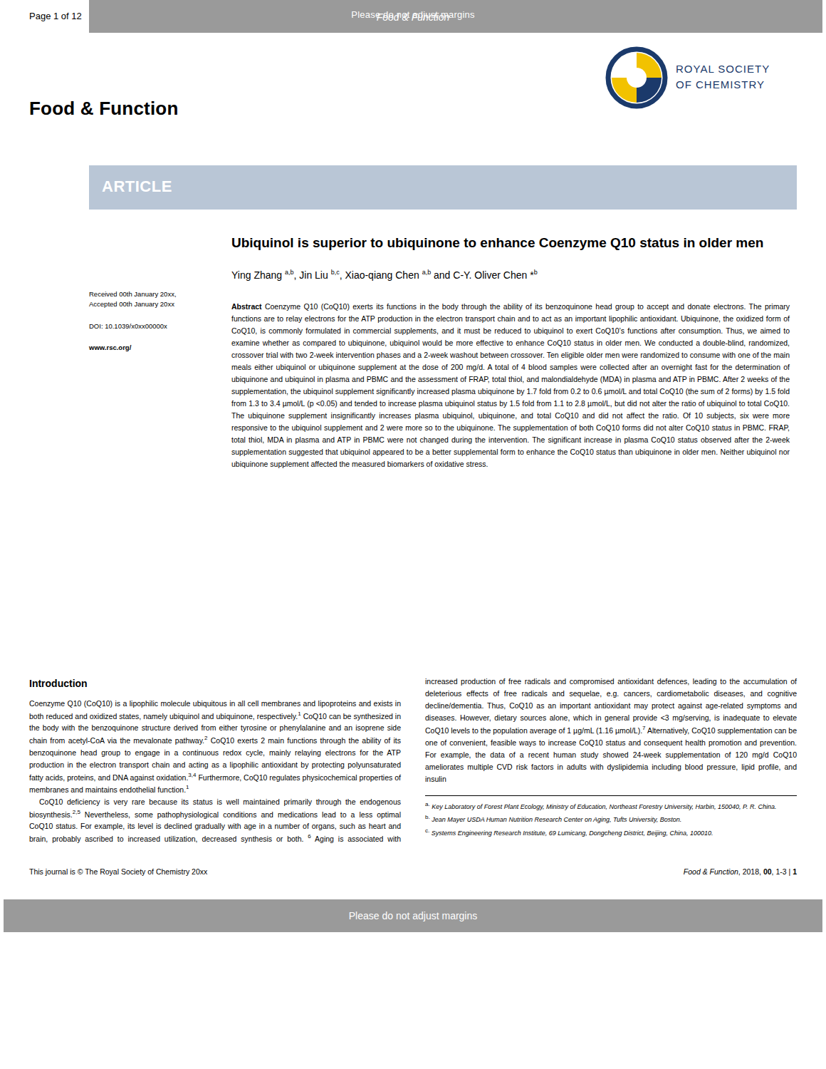Please do not adjust margins
Food & Function
Page 1 of 12
ROYAL SOCIETY OF CHEMISTRY
Food & Function
ARTICLE
Received 00th January 20xx,
Accepted 00th January 20xx
DOI: 10.1039/x0xx00000x
www.rsc.org/
Ubiquinol is superior to ubiquinone to enhance Coenzyme Q10 status in older men
Ying Zhang a,b, Jin Liu b,c, Xiao-qiang Chen a,b and C-Y. Oliver Chen *b
Abstract Coenzyme Q10 (CoQ10) exerts its functions in the body through the ability of its benzoquinone head group to accept and donate electrons. The primary functions are to relay electrons for the ATP production in the electron transport chain and to act as an important lipophilic antioxidant. Ubiquinone, the oxidized form of CoQ10, is commonly formulated in commercial supplements, and it must be reduced to ubiquinol to exert CoQ10’s functions after consumption. Thus, we aimed to examine whether as compared to ubiquinone, ubiquinol would be more effective to enhance CoQ10 status in older men. We conducted a double-blind, randomized, crossover trial with two 2-week intervention phases and a 2-week washout between crossover. Ten eligible older men were randomized to consume with one of the main meals either ubiquinol or ubiquinone supplement at the dose of 200 mg/d. A total of 4 blood samples were collected after an overnight fast for the determination of ubiquinone and ubiquinol in plasma and PBMC and the assessment of FRAP, total thiol, and malondialdehyde (MDA) in plasma and ATP in PBMC. After 2 weeks of the supplementation, the ubiquinol supplement significantly increased plasma ubiquinone by 1.7 fold from 0.2 to 0.6 µmol/L and total CoQ10 (the sum of 2 forms) by 1.5 fold from 1.3 to 3.4 µmol/L (p <0.05) and tended to increase plasma ubiquinol status by 1.5 fold from 1.1 to 2.8 µmol/L, but did not alter the ratio of ubiquinol to total CoQ10. The ubiquinone supplement insignificantly increases plasma ubiquinol, ubiquinone, and total CoQ10 and did not affect the ratio. Of 10 subjects, six were more responsive to the ubiquinol supplement and 2 were more so to the ubiquinone. The supplementation of both CoQ10 forms did not alter CoQ10 status in PBMC. FRAP, total thiol, MDA in plasma and ATP in PBMC were not changed during the intervention. The significant increase in plasma CoQ10 status observed after the 2-week supplementation suggested that ubiquinol appeared to be a better supplemental form to enhance the CoQ10 status than ubiquinone in older men. Neither ubiquinol nor ubiquinone supplement affected the measured biomarkers of oxidative stress.
Introduction
Coenzyme Q10 (CoQ10) is a lipophilic molecule ubiquitous in all cell membranes and lipoproteins and exists in both reduced and oxidized states, namely ubiquinol and ubiquinone, respectively.1 CoQ10 can be synthesized in the body with the benzoquinone structure derived from either tyrosine or phenylalanine and an isoprene side chain from acetyl-CoA via the mevalonate pathway.2 CoQ10 exerts 2 main functions through the ability of its benzoquinone head group to engage in a continuous redox cycle, mainly relaying electrons for the ATP production in the electron transport chain and acting as a lipophilic antioxidant by protecting polyunsaturated fatty acids, proteins, and DNA against oxidation.3,4 Furthermore, CoQ10 regulates physicochemical properties of membranes and maintains endothelial function.1
CoQ10 deficiency is very rare because its status is well maintained primarily through the endogenous biosynthesis.2,5 Nevertheless, some pathophysiological conditions and medications lead to a less optimal CoQ10 status. For example, its level is declined gradually with age in a number of organs, such as heart and brain, probably ascribed to increased utilization, decreased synthesis or both. 6 Aging is associated with increased production of free radicals and compromised antioxidant defences, leading to the accumulation of deleterious effects of free radicals and sequelae, e.g. cancers, cardiometabolic diseases, and cognitive decline/dementia. Thus, CoQ10 as an important antioxidant may protect against age-related symptoms and diseases. However, dietary sources alone, which in general provide <3 mg/serving, is inadequate to elevate CoQ10 levels to the population average of 1 µg/mL (1.16 µmol/L).7 Alternatively, CoQ10 supplementation can be one of convenient, feasible ways to increase CoQ10 status and consequent health promotion and prevention. For example, the data of a recent human study showed 24-week supplementation of 120 mg/d CoQ10 ameliorates multiple CVD risk factors in adults with dyslipidemia including blood pressure, lipid profile, and insulin
a. Key Laboratory of Forest Plant Ecology, Ministry of Education, Northeast Forestry University, Harbin, 150040, P. R. China.
b. Jean Mayer USDA Human Nutrition Research Center on Aging, Tufts University, Boston.
c. Systems Engineering Research Institute, 69 Lumicang, Dongcheng District, Beijing, China, 100010.
This journal is © The Royal Society of Chemistry 20xx
Food & Function, 2018, 00, 1-3 | 1
Please do not adjust margins